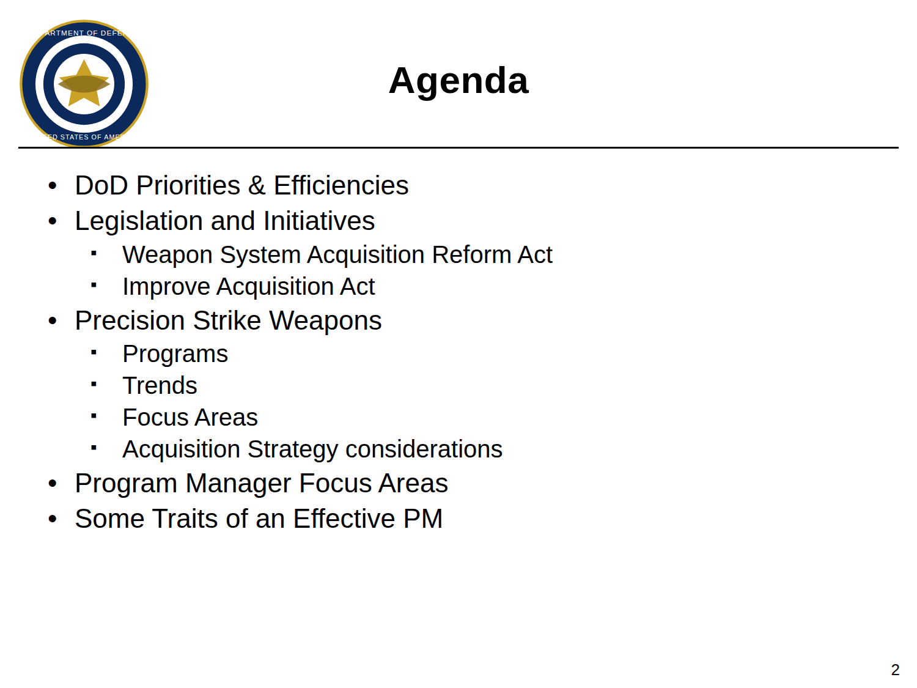DEPARTMENT OF DEFENSE UNITED STATES OF AMERICA
Agenda
DoD Priorities & Efficiencies
Legislation and Initiatives
Weapon System Acquisition Reform Act
Improve Acquisition Act
Precision Strike Weapons
Programs
Trends
Focus Areas
Acquisition Strategy considerations
Program Manager Focus Areas
Some Traits of an Effective PM
2